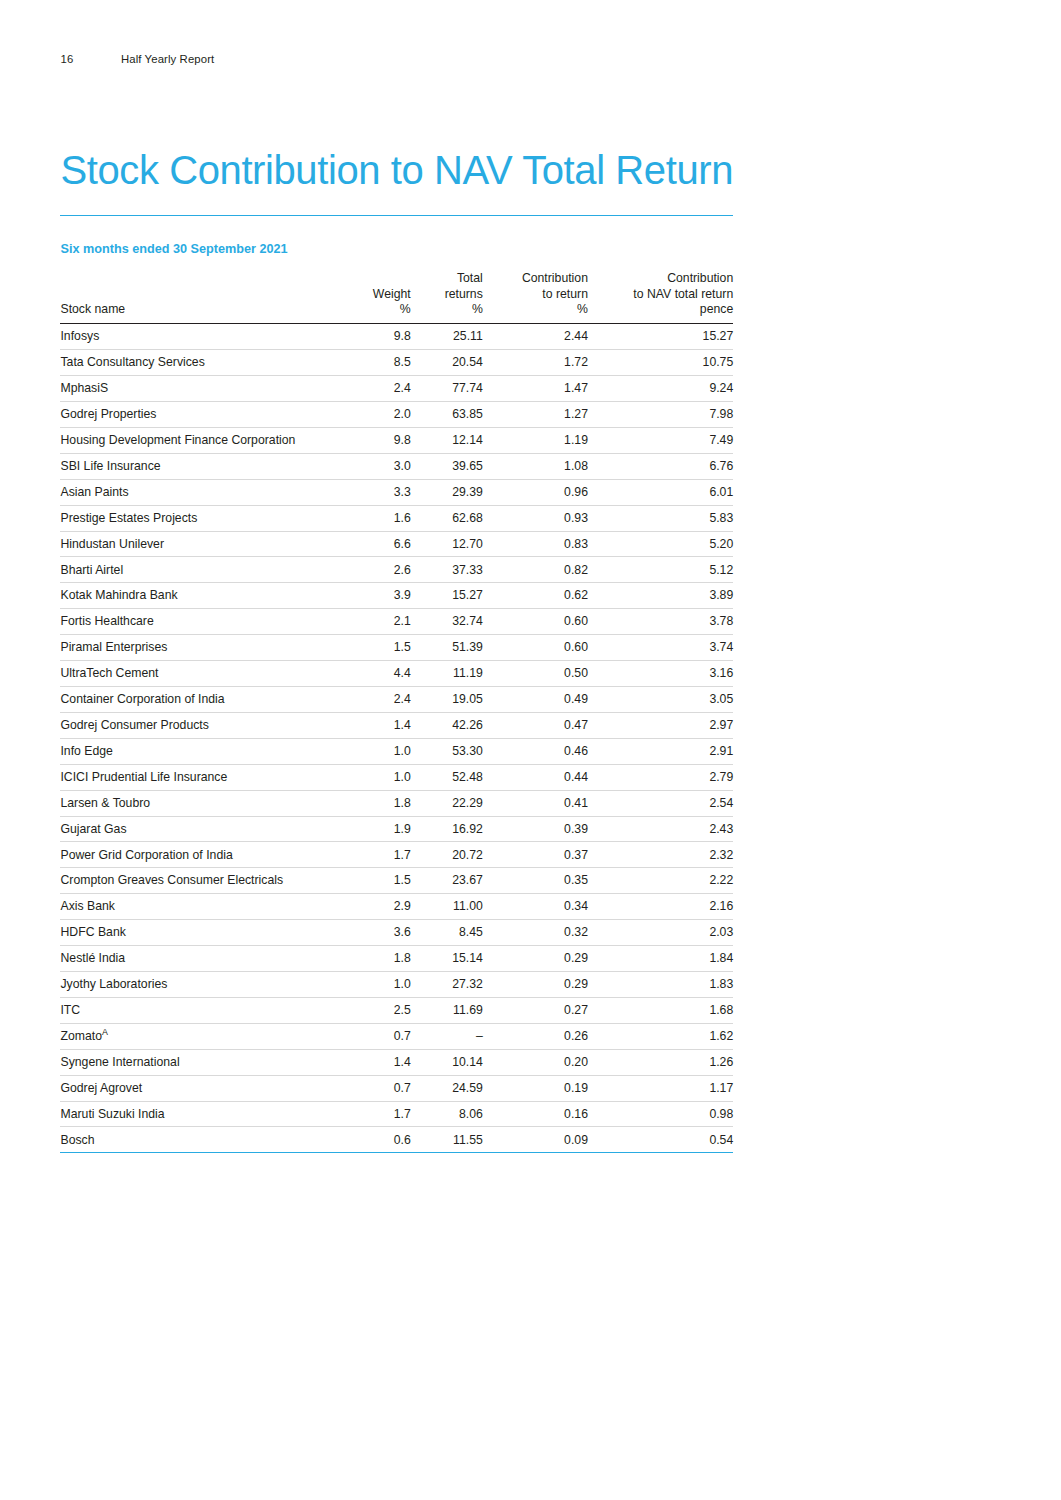16 Half Yearly Report
Stock Contribution to NAV Total Return
Six months ended 30 September 2021
| Stock name | Weight % | Total returns % | Contribution to return % | Contribution to NAV total return pence |
| --- | --- | --- | --- | --- |
| Infosys | 9.8 | 25.11 | 2.44 | 15.27 |
| Tata Consultancy Services | 8.5 | 20.54 | 1.72 | 10.75 |
| MphasiS | 2.4 | 77.74 | 1.47 | 9.24 |
| Godrej Properties | 2.0 | 63.85 | 1.27 | 7.98 |
| Housing Development Finance Corporation | 9.8 | 12.14 | 1.19 | 7.49 |
| SBI Life Insurance | 3.0 | 39.65 | 1.08 | 6.76 |
| Asian Paints | 3.3 | 29.39 | 0.96 | 6.01 |
| Prestige Estates Projects | 1.6 | 62.68 | 0.93 | 5.83 |
| Hindustan Unilever | 6.6 | 12.70 | 0.83 | 5.20 |
| Bharti Airtel | 2.6 | 37.33 | 0.82 | 5.12 |
| Kotak Mahindra Bank | 3.9 | 15.27 | 0.62 | 3.89 |
| Fortis Healthcare | 2.1 | 32.74 | 0.60 | 3.78 |
| Piramal Enterprises | 1.5 | 51.39 | 0.60 | 3.74 |
| UltraTech Cement | 4.4 | 11.19 | 0.50 | 3.16 |
| Container Corporation of India | 2.4 | 19.05 | 0.49 | 3.05 |
| Godrej Consumer Products | 1.4 | 42.26 | 0.47 | 2.97 |
| Info Edge | 1.0 | 53.30 | 0.46 | 2.91 |
| ICICI Prudential Life Insurance | 1.0 | 52.48 | 0.44 | 2.79 |
| Larsen & Toubro | 1.8 | 22.29 | 0.41 | 2.54 |
| Gujarat Gas | 1.9 | 16.92 | 0.39 | 2.43 |
| Power Grid Corporation of India | 1.7 | 20.72 | 0.37 | 2.32 |
| Crompton Greaves Consumer Electricals | 1.5 | 23.67 | 0.35 | 2.22 |
| Axis Bank | 2.9 | 11.00 | 0.34 | 2.16 |
| HDFC Bank | 3.6 | 8.45 | 0.32 | 2.03 |
| Nestlé India | 1.8 | 15.14 | 0.29 | 1.84 |
| Jyothy Laboratories | 1.0 | 27.32 | 0.29 | 1.83 |
| ITC | 2.5 | 11.69 | 0.27 | 1.68 |
| Zomato A | 0.7 | – | 0.26 | 1.62 |
| Syngene International | 1.4 | 10.14 | 0.20 | 1.26 |
| Godrej Agrovet | 0.7 | 24.59 | 0.19 | 1.17 |
| Maruti Suzuki India | 1.7 | 8.06 | 0.16 | 0.98 |
| Bosch | 0.6 | 11.55 | 0.09 | 0.54 |